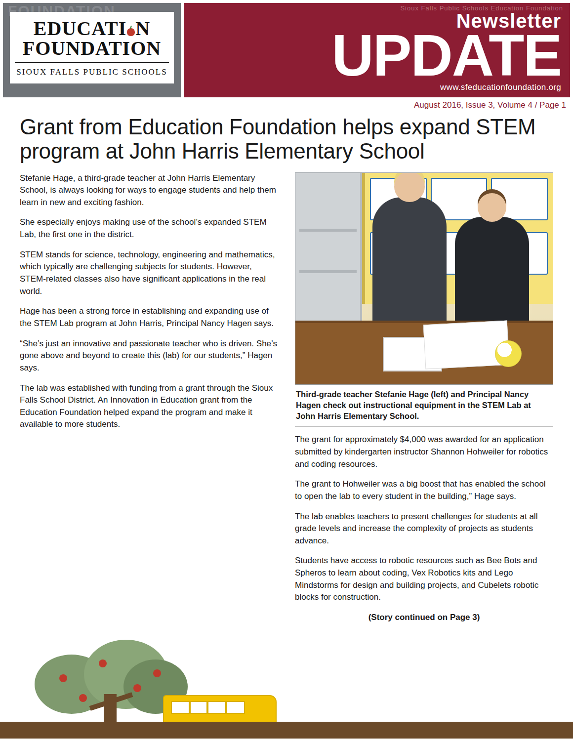FOUNDATION
EDUCATI N
FOUNDATION
SIOUX FALLS PUBLIC SCHOOLS
Sioux Falls Public Schools Education Foundation
Newsletter
UPDATE
www.sfeducationfoundation.org
August 2016, Issue 3, Volume 4 / Page 1
Grant from Education Foundation helps expand STEM program at John Harris Elementary School
Stefanie Hage, a third-grade teacher at John Harris Elementary School, is always looking for ways to engage students and help them learn in new and exciting fashion.
She especially enjoys making use of the school’s expanded STEM Lab, the first one in the district.
STEM stands for science, technology, engineering and mathematics, which typically are challenging subjects for students. However, STEM-related classes also have significant applications in the real world.
Hage has been a strong force in establishing and expanding use of the STEM Lab program at John Harris, Principal Nancy Hagen says.
“She’s just an innovative and passionate teacher who is driven. She’s gone above and beyond to create this (lab) for our students,” Hagen says.
The lab was established with funding from a grant through the Sioux Falls School District. An Innovation in Education grant from the Education Foundation helped expand the program and make it available to more students.
Third-grade teacher Stefanie Hage (left) and Principal Nancy Hagen check out instructional equipment in the STEM Lab at John Harris Elementary School.
The grant for approximately $4,000 was awarded for an application submitted by kindergarten instructor Shannon Hohweiler for robotics and coding resources.
The grant to Hohweiler was a big boost that has enabled the school to open the lab to every student in the building,” Hage says.
The lab enables teachers to present challenges for students at all grade levels and increase the complexity of projects as students advance.
Students have access to robotic resources such as Bee Bots and Spheros to learn about coding, Vex Robotics kits and Lego Mindstorms for design and building projects, and Cubelets robotic blocks for construction.
(Story continued on Page 3)